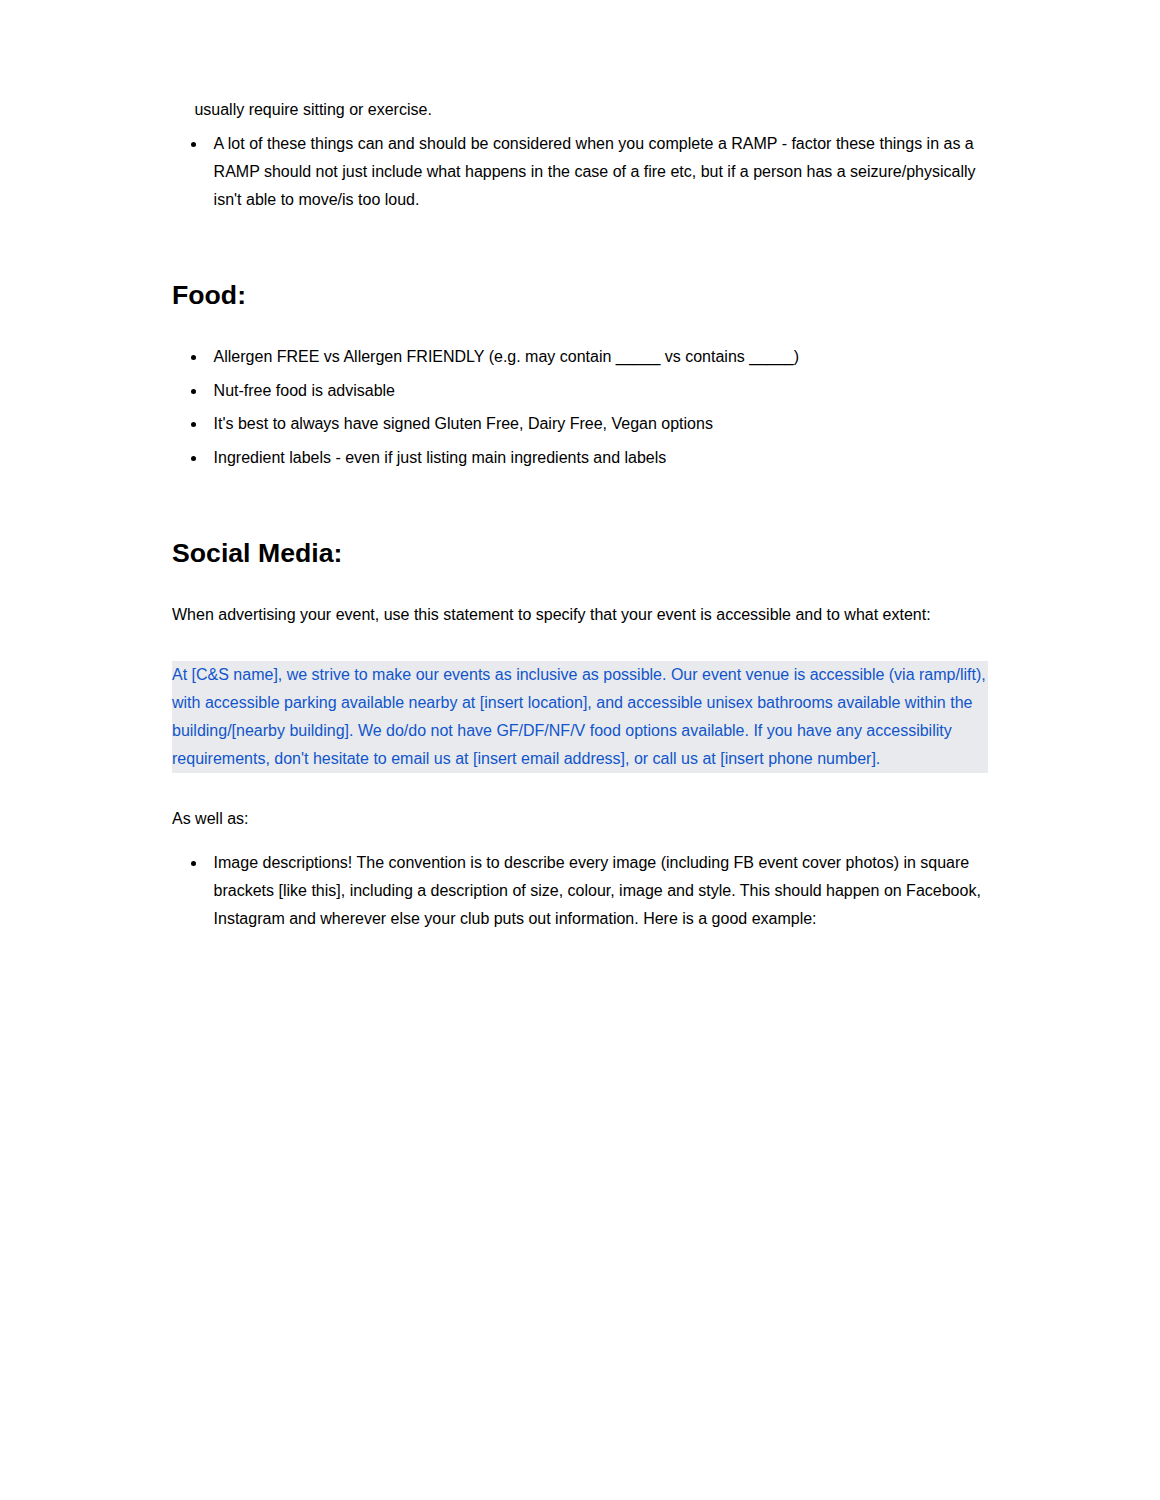usually require sitting or exercise.
A lot of these things can and should be considered when you complete a RAMP - factor these things in as a RAMP should not just include what happens in the case of a fire etc, but if a person has a seizure/physically isn't able to move/is too loud.
Food:
Allergen FREE vs Allergen FRIENDLY (e.g. may contain _____ vs contains _____)
Nut-free food is advisable
It's best to always have signed Gluten Free, Dairy Free, Vegan options
Ingredient labels - even if just listing main ingredients and labels
Social Media:
When advertising your event, use this statement to specify that your event is accessible and to what extent:
At [C&S name], we strive to make our events as inclusive as possible. Our event venue is accessible (via ramp/lift), with accessible parking available nearby at [insert location], and accessible unisex bathrooms available within the building/[nearby building]. We do/do not have GF/DF/NF/V food options available. If you have any accessibility requirements, don't hesitate to email us at [insert email address], or call us at [insert phone number].
As well as:
Image descriptions! The convention is to describe every image (including FB event cover photos) in square brackets [like this], including a description of size, colour, image and style. This should happen on Facebook, Instagram and wherever else your club puts out information. Here is a good example: